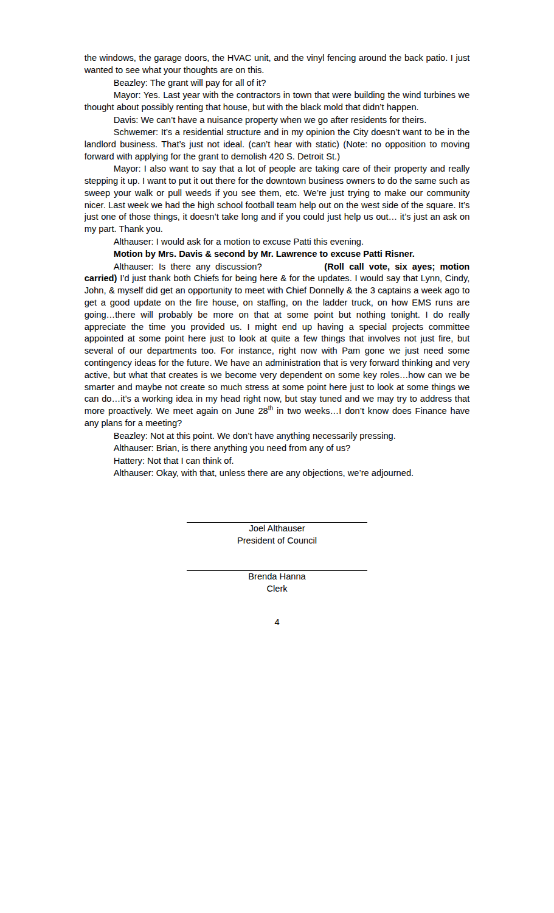the windows, the garage doors, the HVAC unit, and the vinyl fencing around the back patio. I just wanted to see what your thoughts are on this.
Beazley: The grant will pay for all of it?
Mayor: Yes. Last year with the contractors in town that were building the wind turbines we thought about possibly renting that house, but with the black mold that didn’t happen.
Davis: We can’t have a nuisance property when we go after residents for theirs.
Schwemer: It’s a residential structure and in my opinion the City doesn’t want to be in the landlord business. That’s just not ideal. (can’t hear with static) (Note: no opposition to moving forward with applying for the grant to demolish 420 S. Detroit St.)
Mayor: I also want to say that a lot of people are taking care of their property and really stepping it up. I want to put it out there for the downtown business owners to do the same such as sweep your walk or pull weeds if you see them, etc. We’re just trying to make our community nicer. Last week we had the high school football team help out on the west side of the square. It’s just one of those things, it doesn’t take long and if you could just help us out… it’s just an ask on my part. Thank you.
Althauser: I would ask for a motion to excuse Patti this evening.
Motion by Mrs. Davis & second by Mr. Lawrence to excuse Patti Risner.
Althauser: Is there any discussion? (Roll call vote, six ayes; motion carried) I’d just thank both Chiefs for being here & for the updates. I would say that Lynn, Cindy, John, & myself did get an opportunity to meet with Chief Donnelly & the 3 captains a week ago to get a good update on the fire house, on staffing, on the ladder truck, on how EMS runs are going…there will probably be more on that at some point but nothing tonight. I do really appreciate the time you provided us. I might end up having a special projects committee appointed at some point here just to look at quite a few things that involves not just fire, but several of our departments too. For instance, right now with Pam gone we just need some contingency ideas for the future. We have an administration that is very forward thinking and very active, but what that creates is we become very dependent on some key roles…how can we be smarter and maybe not create so much stress at some point here just to look at some things we can do…it’s a working idea in my head right now, but stay tuned and we may try to address that more proactively. We meet again on June 28th in two weeks…I don’t know does Finance have any plans for a meeting?
Beazley: Not at this point. We don’t have anything necessarily pressing.
Althauser: Brian, is there anything you need from any of us?
Hattery: Not that I can think of.
Althauser: Okay, with that, unless there are any objections, we’re adjourned.
Joel Althauser
President of Council
Brenda Hanna
Clerk
4